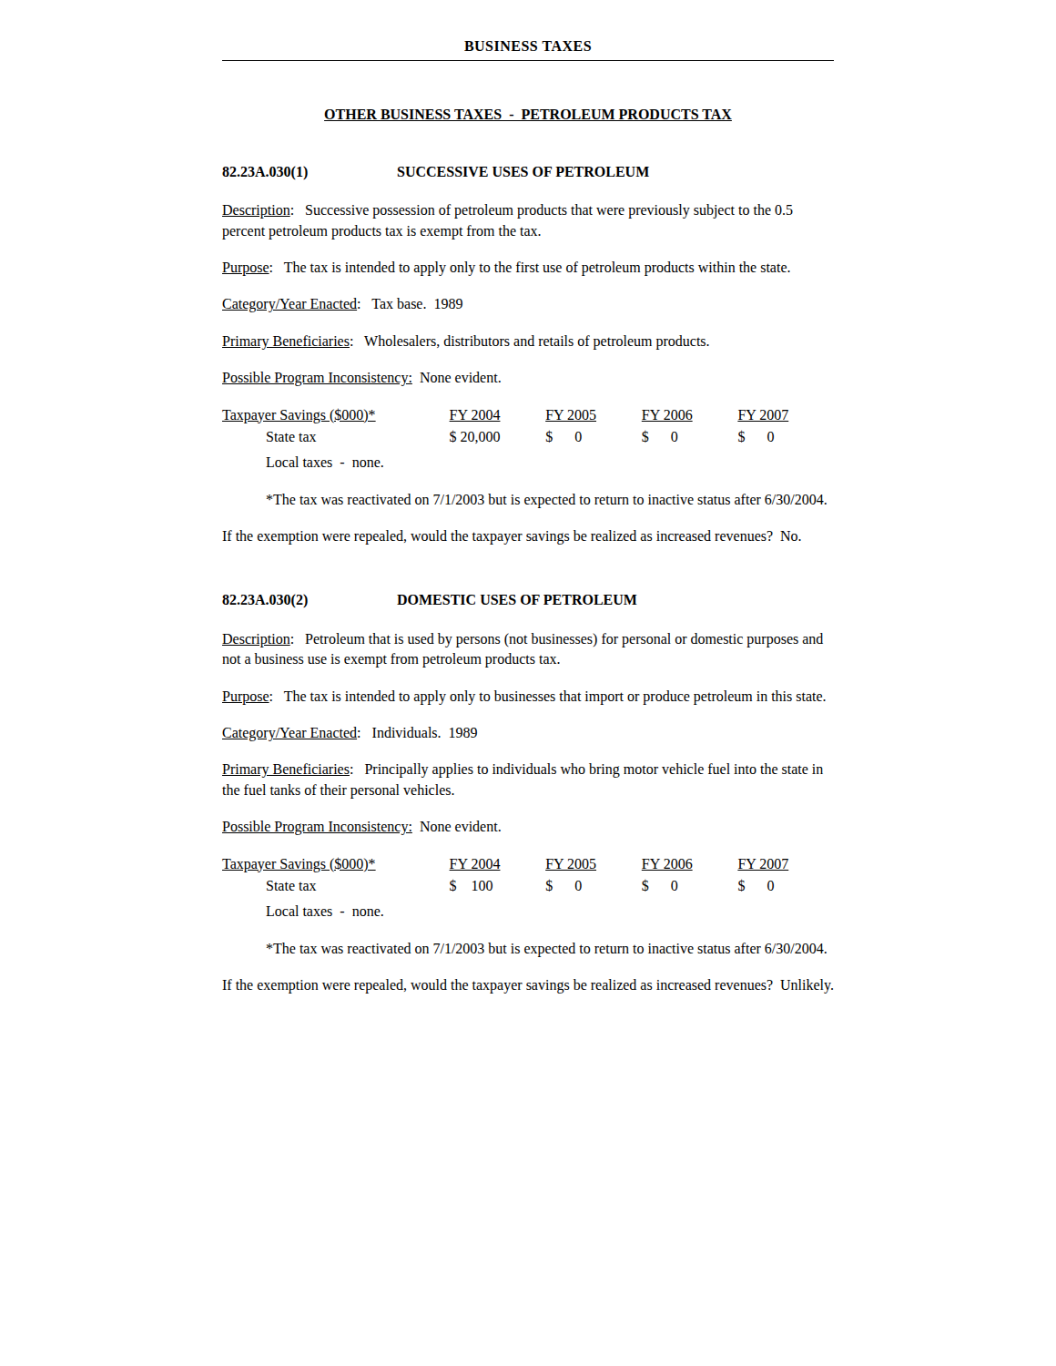BUSINESS TAXES
OTHER BUSINESS TAXES - PETROLEUM PRODUCTS TAX
82.23A.030(1) SUCCESSIVE USES OF PETROLEUM
Description: Successive possession of petroleum products that were previously subject to the 0.5 percent petroleum products tax is exempt from the tax.
Purpose: The tax is intended to apply only to the first use of petroleum products within the state.
Category/Year Enacted: Tax base. 1989
Primary Beneficiaries: Wholesalers, distributors and retails of petroleum products.
Possible Program Inconsistency: None evident.
| Taxpayer Savings ($000)* | FY 2004 | FY 2005 | FY 2006 | FY 2007 |
| --- | --- | --- | --- | --- |
| State tax | $ 20,000 | $ 0 | $ 0 | $ 0 |
Local taxes - none.
*The tax was reactivated on 7/1/2003 but is expected to return to inactive status after 6/30/2004.
If the exemption were repealed, would the taxpayer savings be realized as increased revenues? No.
82.23A.030(2) DOMESTIC USES OF PETROLEUM
Description: Petroleum that is used by persons (not businesses) for personal or domestic purposes and not a business use is exempt from petroleum products tax.
Purpose: The tax is intended to apply only to businesses that import or produce petroleum in this state.
Category/Year Enacted: Individuals. 1989
Primary Beneficiaries: Principally applies to individuals who bring motor vehicle fuel into the state in the fuel tanks of their personal vehicles.
Possible Program Inconsistency: None evident.
| Taxpayer Savings ($000)* | FY 2004 | FY 2005 | FY 2006 | FY 2007 |
| --- | --- | --- | --- | --- |
| State tax | $ 100 | $ 0 | $ 0 | $ 0 |
Local taxes - none.
*The tax was reactivated on 7/1/2003 but is expected to return to inactive status after 6/30/2004.
If the exemption were repealed, would the taxpayer savings be realized as increased revenues? Unlikely.